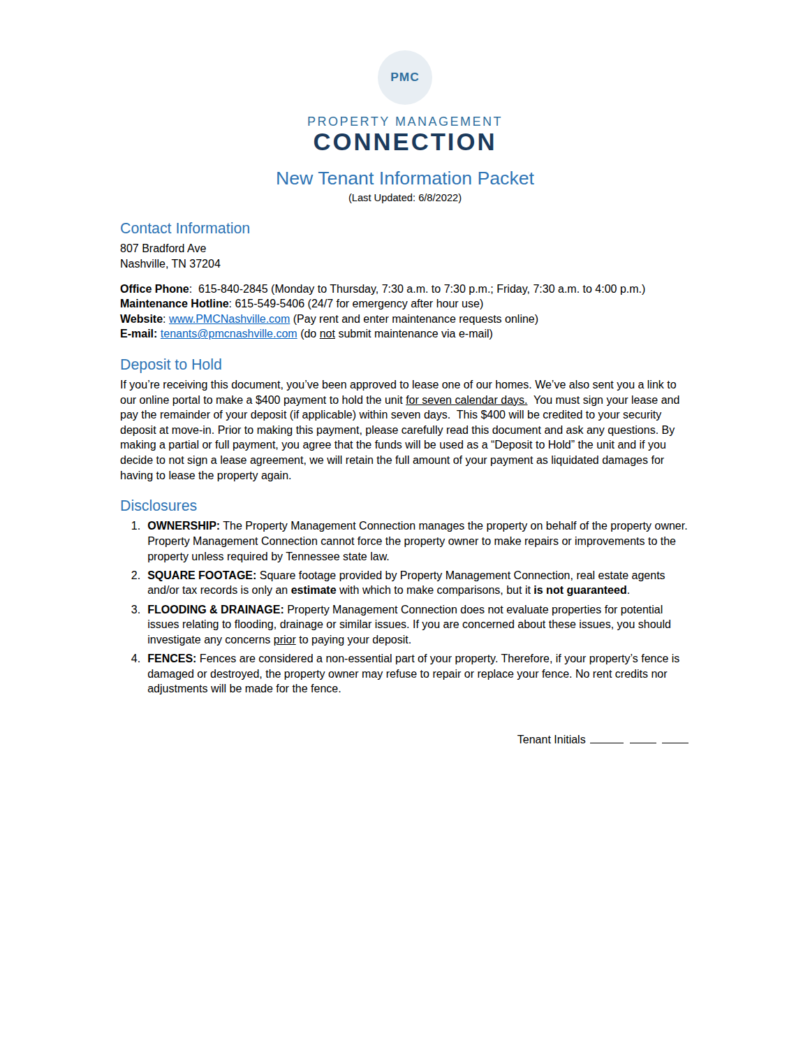PROPERTY MANAGEMENT
CONNECTION
New Tenant Information Packet
(Last Updated: 6/8/2022)
Contact Information
807 Bradford Ave
Nashville, TN 37204
Office Phone: 615-840-2845 (Monday to Thursday, 7:30 a.m. to 7:30 p.m.; Friday, 7:30 a.m. to 4:00 p.m.)
Maintenance Hotline: 615-549-5406 (24/7 for emergency after hour use)
Website: www.PMCNashville.com (Pay rent and enter maintenance requests online)
E-mail: tenants@pmcnashville.com (do not submit maintenance via e-mail)
Deposit to Hold
If you’re receiving this document, you’ve been approved to lease one of our homes. We’ve also sent you a link to our online portal to make a $400 payment to hold the unit for seven calendar days. You must sign your lease and pay the remainder of your deposit (if applicable) within seven days. This $400 will be credited to your security deposit at move-in. Prior to making this payment, please carefully read this document and ask any questions. By making a partial or full payment, you agree that the funds will be used as a “Deposit to Hold” the unit and if you decide to not sign a lease agreement, we will retain the full amount of your payment as liquidated damages for having to lease the property again.
Disclosures
OWNERSHIP: The Property Management Connection manages the property on behalf of the property owner. Property Management Connection cannot force the property owner to make repairs or improvements to the property unless required by Tennessee state law.
SQUARE FOOTAGE: Square footage provided by Property Management Connection, real estate agents and/or tax records is only an estimate with which to make comparisons, but it is not guaranteed.
FLOODING & DRAINAGE: Property Management Connection does not evaluate properties for potential issues relating to flooding, drainage or similar issues. If you are concerned about these issues, you should investigate any concerns prior to paying your deposit.
FENCES: Fences are considered a non-essential part of your property. Therefore, if your property’s fence is damaged or destroyed, the property owner may refuse to repair or replace your fence. No rent credits nor adjustments will be made for the fence.
Tenant Initials